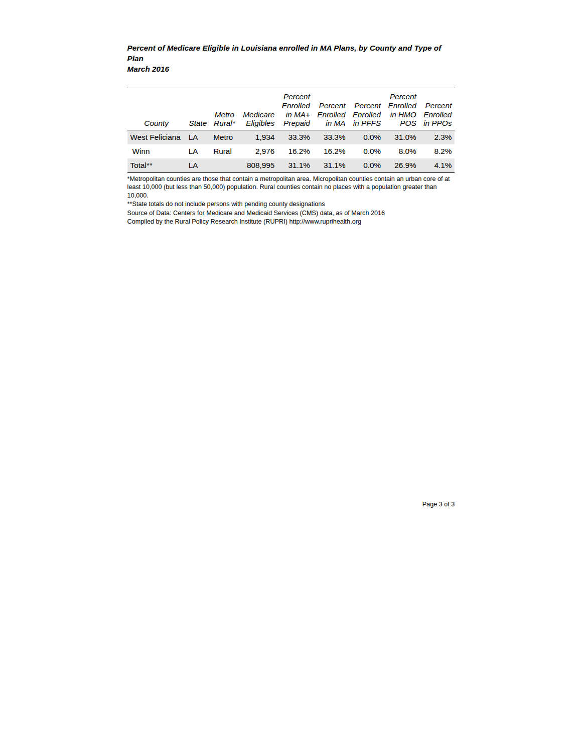Percent of Medicare Eligible in Louisiana enrolled in MA Plans, by County and Type of Plan
March 2016
| County | State | Metro Rural* | Medicare Eligibles | Percent Enrolled in MA+ Prepaid | Percent Enrolled in MA | Percent Enrolled in PFFS | Percent Enrolled in HMO POS | Percent Enrolled in PPOs |
| --- | --- | --- | --- | --- | --- | --- | --- | --- |
| West Feliciana | LA | Metro | 1,934 | 33.3% | 33.3% | 0.0% | 31.0% | 2.3% |
| Winn | LA | Rural | 2,976 | 16.2% | 16.2% | 0.0% | 8.0% | 8.2% |
| Total** | LA | | 808,995 | 31.1% | 31.1% | 0.0% | 26.9% | 4.1% |
*Metropolitan counties are those that contain a metropolitan area. Micropolitan counties contain an urban core of at least 10,000 (but less than 50,000) population. Rural counties contain no places with a population greater than 10,000.
**State totals do not include persons with pending county designations
Source of Data: Centers for Medicare and Medicaid Services (CMS) data, as of March 2016
Compiled by the Rural Policy Research Institute (RUPRI) http://www.ruprihealth.org
Page 3 of 3